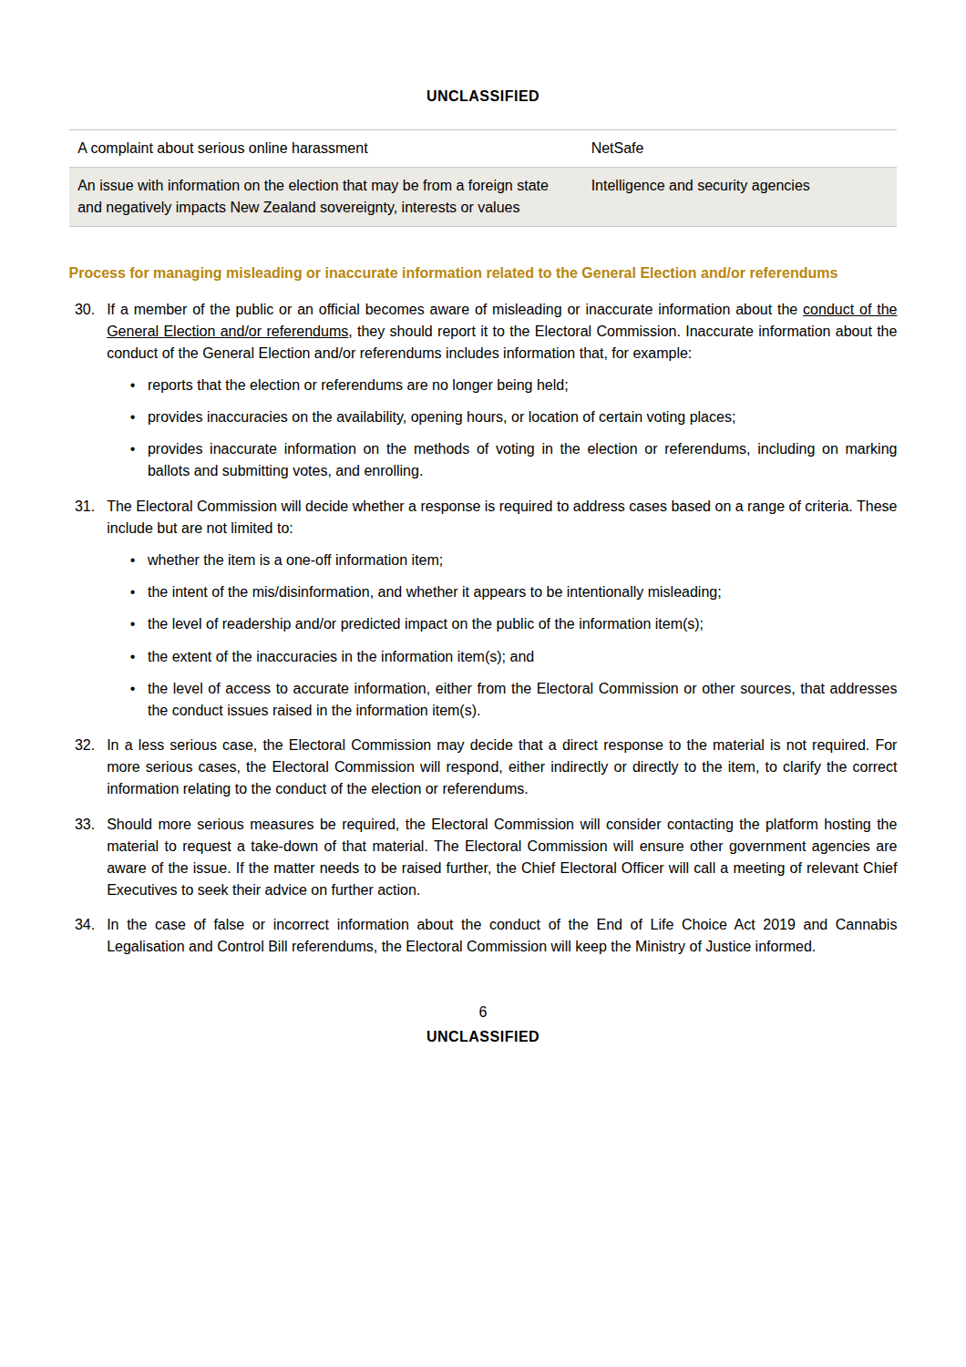UNCLASSIFIED
| A complaint about serious online harassment | NetSafe |
| An issue with information on the election that may be from a foreign state and negatively impacts New Zealand sovereignty, interests or values | Intelligence and security agencies |
Process for managing misleading or inaccurate information related to the General Election and/or referendums
If a member of the public or an official becomes aware of misleading or inaccurate information about the conduct of the General Election and/or referendums, they should report it to the Electoral Commission. Inaccurate information about the conduct of the General Election and/or referendums includes information that, for example:
reports that the election or referendums are no longer being held;
provides inaccuracies on the availability, opening hours, or location of certain voting places;
provides inaccurate information on the methods of voting in the election or referendums, including on marking ballots and submitting votes, and enrolling.
The Electoral Commission will decide whether a response is required to address cases based on a range of criteria. These include but are not limited to:
whether the item is a one-off information item;
the intent of the mis/disinformation, and whether it appears to be intentionally misleading;
the level of readership and/or predicted impact on the public of the information item(s);
the extent of the inaccuracies in the information item(s); and
the level of access to accurate information, either from the Electoral Commission or other sources, that addresses the conduct issues raised in the information item(s).
In a less serious case, the Electoral Commission may decide that a direct response to the material is not required. For more serious cases, the Electoral Commission will respond, either indirectly or directly to the item, to clarify the correct information relating to the conduct of the election or referendums.
Should more serious measures be required, the Electoral Commission will consider contacting the platform hosting the material to request a take-down of that material. The Electoral Commission will ensure other government agencies are aware of the issue. If the matter needs to be raised further, the Chief Electoral Officer will call a meeting of relevant Chief Executives to seek their advice on further action.
In the case of false or incorrect information about the conduct of the End of Life Choice Act 2019 and Cannabis Legalisation and Control Bill referendums, the Electoral Commission will keep the Ministry of Justice informed.
6
UNCLASSIFIED